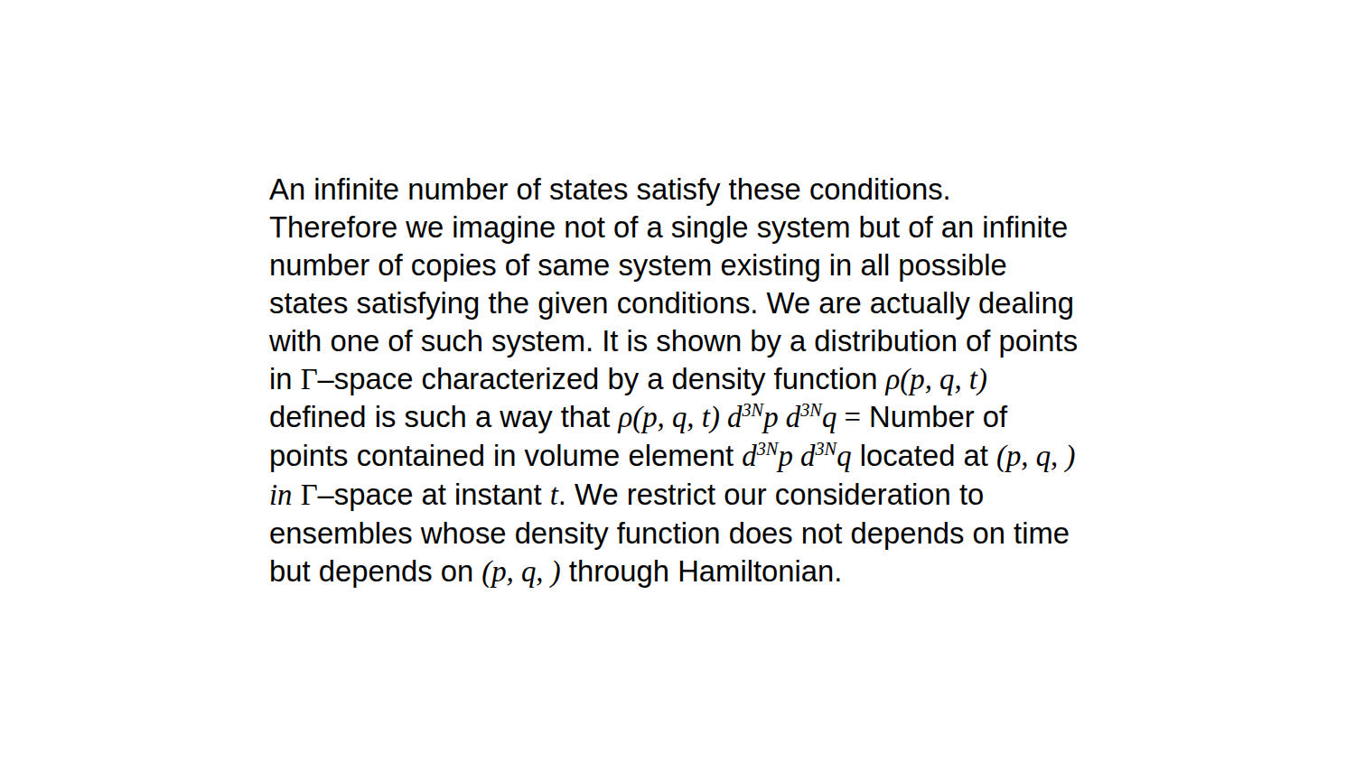An infinite number of states satisfy these conditions. Therefore we imagine not of a single system but of an infinite number of copies of same system existing in all possible states satisfying the given conditions. We are actually dealing with one of such system. It is shown by a distribution of points in Γ–space characterized by a density function ρ(p, q, t) defined is such a way that ρ(p, q, t) d3Np d3Nq = Number of points contained in volume element d3Np d3Nq located at (p, q, ) in Γ–space at instant t. We restrict our consideration to ensembles whose density function does not depends on time but depends on (p, q, ) through Hamiltonian.